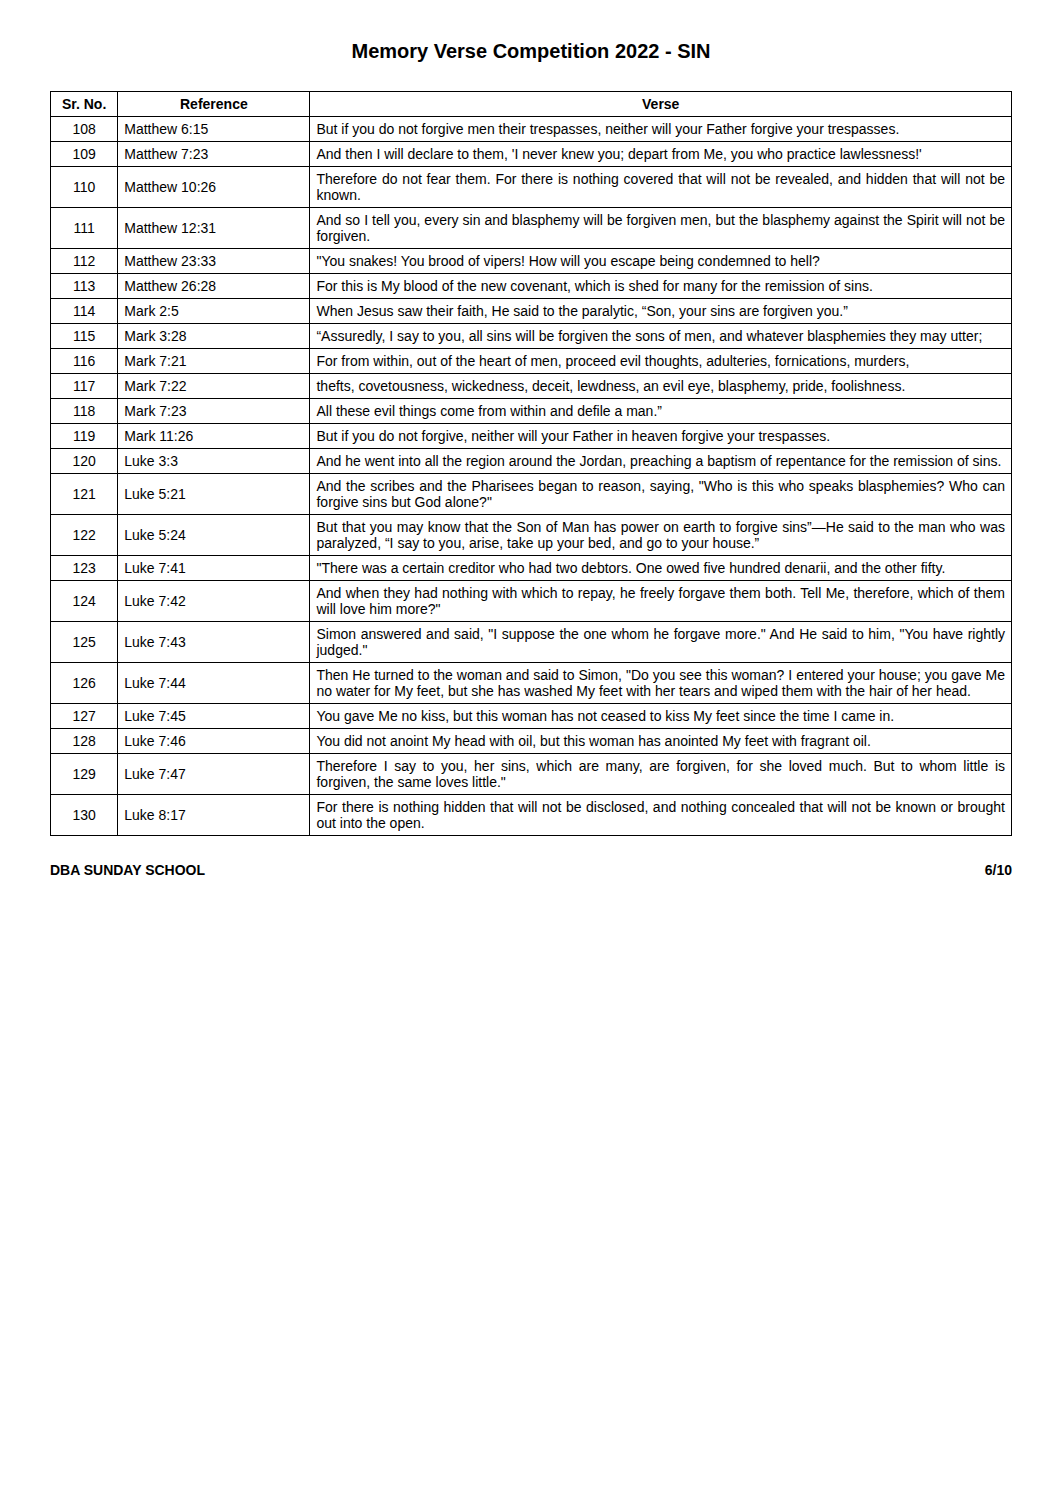Memory Verse Competition 2022 - SIN
| Sr. No. | Reference | Verse |
| --- | --- | --- |
| 108 | Matthew 6:15 | But if you do not forgive men their trespasses, neither will your Father forgive your trespasses. |
| 109 | Matthew 7:23 | And then I will declare to them, 'I never knew you; depart from Me, you who practice lawlessness!' |
| 110 | Matthew 10:26 | Therefore do not fear them. For there is nothing covered that will not be revealed, and hidden that will not be known. |
| 111 | Matthew 12:31 | And so I tell you, every sin and blasphemy will be forgiven men, but the blasphemy against the Spirit will not be forgiven. |
| 112 | Matthew 23:33 | "You snakes! You brood of vipers! How will you escape being condemned to hell? |
| 113 | Matthew 26:28 | For this is My blood of the new covenant, which is shed for many for the remission of sins. |
| 114 | Mark 2:5 | When Jesus saw their faith, He said to the paralytic, “Son, your sins are forgiven you.” |
| 115 | Mark 3:28 | “Assuredly, I say to you, all sins will be forgiven the sons of men, and whatever blasphemies they may utter; |
| 116 | Mark 7:21 | For from within, out of the heart of men, proceed evil thoughts, adulteries, fornications, murders, |
| 117 | Mark 7:22 | thefts, covetousness, wickedness, deceit, lewdness, an evil eye, blasphemy, pride, foolishness. |
| 118 | Mark 7:23 | All these evil things come from within and defile a man.” |
| 119 | Mark 11:26 | But if you do not forgive, neither will your Father in heaven forgive your trespasses. |
| 120 | Luke 3:3 | And he went into all the region around the Jordan, preaching a baptism of repentance for the remission of sins. |
| 121 | Luke 5:21 | And the scribes and the Pharisees began to reason, saying, "Who is this who speaks blasphemies? Who can forgive sins but God alone?" |
| 122 | Luke 5:24 | But that you may know that the Son of Man has power on earth to forgive sins”—He said to the man who was paralyzed, “I say to you, arise, take up your bed, and go to your house.” |
| 123 | Luke 7:41 | "There was a certain creditor who had two debtors. One owed five hundred denarii, and the other fifty. |
| 124 | Luke 7:42 | And when they had nothing with which to repay, he freely forgave them both. Tell Me, therefore, which of them will love him more?" |
| 125 | Luke 7:43 | Simon answered and said, "I suppose the one whom he forgave more." And He said to him, "You have rightly judged." |
| 126 | Luke 7:44 | Then He turned to the woman and said to Simon, "Do you see this woman? I entered your house; you gave Me no water for My feet, but she has washed My feet with her tears and wiped them with the hair of her head. |
| 127 | Luke 7:45 | You gave Me no kiss, but this woman has not ceased to kiss My feet since the time I came in. |
| 128 | Luke 7:46 | You did not anoint My head with oil, but this woman has anointed My feet with fragrant oil. |
| 129 | Luke 7:47 | Therefore I say to you, her sins, which are many, are forgiven, for she loved much. But to whom little is forgiven, the same loves little." |
| 130 | Luke 8:17 | For there is nothing hidden that will not be disclosed, and nothing concealed that will not be known or brought out into the open. |
DBA SUNDAY SCHOOL 6/10